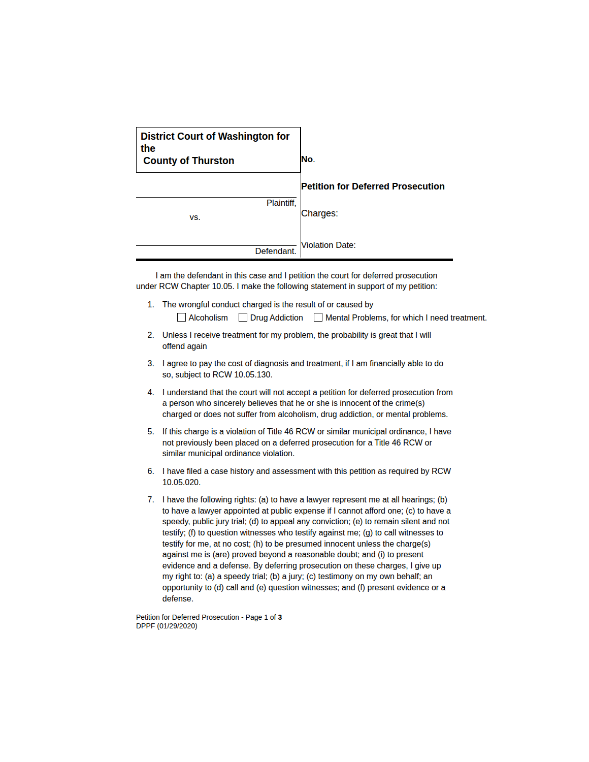| District Court of Washington for the County of Thurston Plaintiff, vs. Defendant. | No . Petition for Deferred Prosecution Charges: Violation Date: |
I am the defendant in this case and I petition the court for deferred prosecution under RCW Chapter 10.05. I make the following statement in support of my petition:
The wrongful conduct charged is the result of or caused by
Alcoholism Drug Addiction Mental Problems, for which I need treatment.
Unless I receive treatment for my problem, the probability is great that I will offend again
I agree to pay the cost of diagnosis and treatment, if I am financially able to do so, subject to RCW 10.05.130.
I understand that the court will not accept a petition for deferred prosecution from a person who sincerely believes that he or she is innocent of the crime(s) charged or does not suffer from alcoholism, drug addiction, or mental problems.
If this charge is a violation of Title 46 RCW or similar municipal ordinance, I have not previously been placed on a deferred prosecution for a Title 46 RCW or similar municipal ordinance violation.
I have filed a case history and assessment with this petition as required by RCW 10.05.020.
I have the following rights: (a) to have a lawyer represent me at all hearings; (b) to have a lawyer appointed at public expense if I cannot afford one; (c) to have a speedy, public jury trial; (d) to appeal any conviction; (e) to remain silent and not testify; (f) to question witnesses who testify against me; (g) to call witnesses to testify for me, at no cost; (h) to be presumed innocent unless the charge(s) against me is (are) proved beyond a reasonable doubt; and (i) to present evidence and a defense. By deferring prosecution on these charges, I give up my right to: (a) a speedy trial; (b) a jury; (c) testimony on my own behalf; an opportunity to (d) call and (e) question witnesses; and (f) present evidence or a defense.
Petition for Deferred Prosecution - Page 1 of 3
DPPF (01/29/2020)